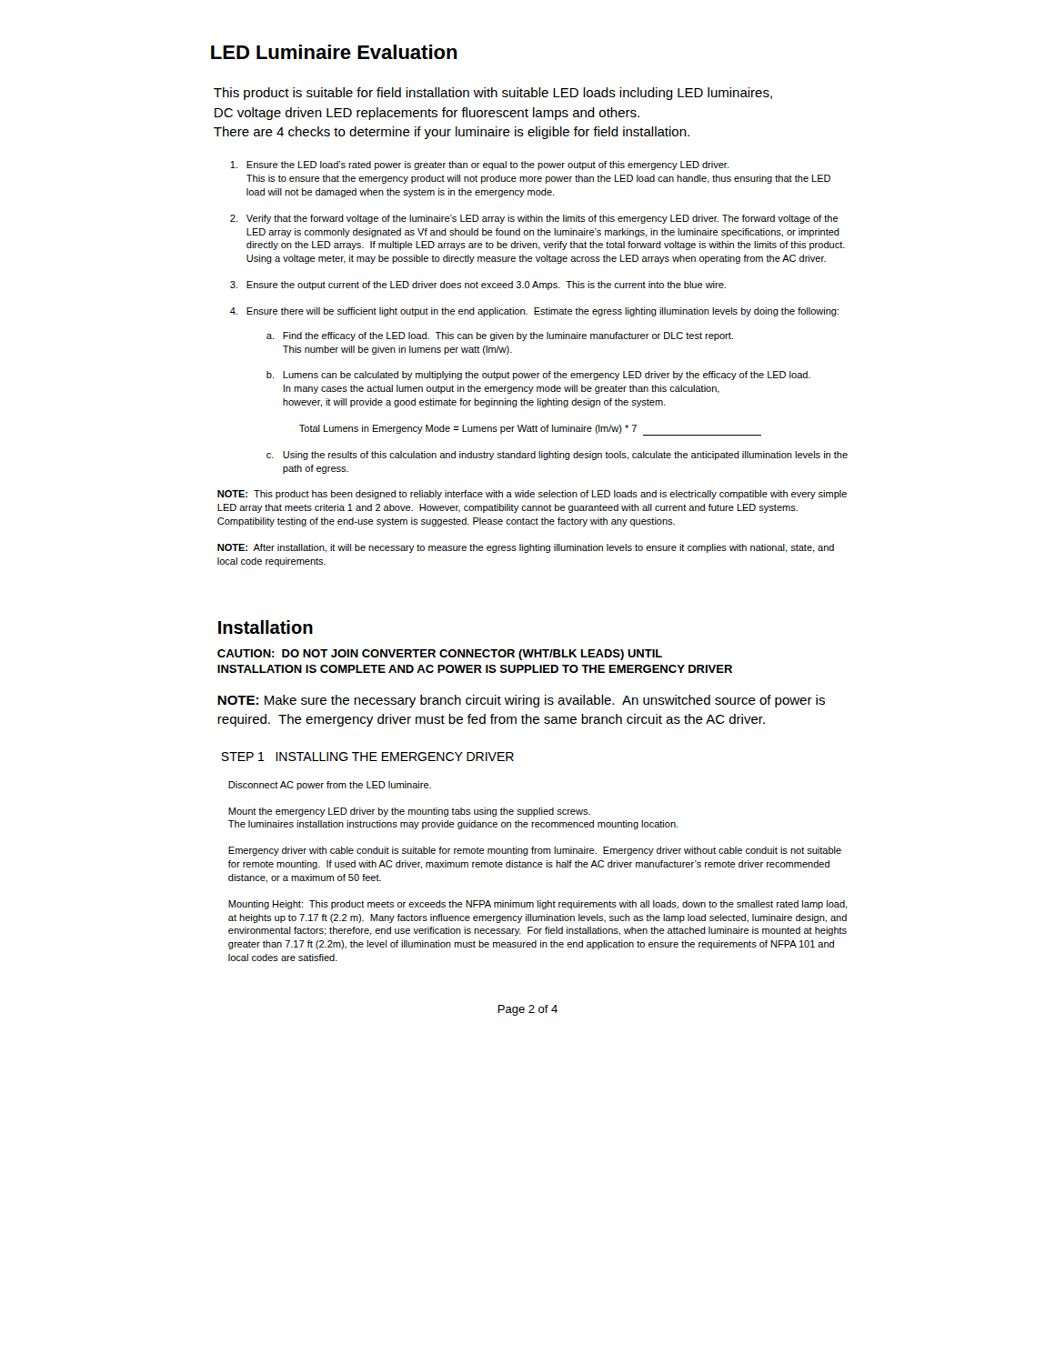LED Luminaire Evaluation
This product is suitable for field installation with suitable LED loads including LED luminaires,
DC voltage driven LED replacements for fluorescent lamps and others.
There are 4 checks to determine if your luminaire is eligible for field installation.
1. Ensure the LED load’s rated power is greater than or equal to the power output of this emergency LED driver.
This is to ensure that the emergency product will not produce more power than the LED load can handle, thus ensuring that the LED load will not be damaged when the system is in the emergency mode.
2. Verify that the forward voltage of the luminaire’s LED array is within the limits of this emergency LED driver. The forward voltage of the LED array is commonly designated as Vf and should be found on the luminaire’s markings, in the luminaire specifications, or imprinted directly on the LED arrays. If multiple LED arrays are to be driven, verify that the total forward voltage is within the limits of this product. Using a voltage meter, it may be possible to directly measure the voltage across the LED arrays when operating from the AC driver.
3. Ensure the output current of the LED driver does not exceed 3.0 Amps. This is the current into the blue wire.
4. Ensure there will be sufficient light output in the end application. Estimate the egress lighting illumination levels by doing the following:
a. Find the efficacy of the LED load. This can be given by the luminaire manufacturer or DLC test report.
This number will be given in lumens per watt (lm/w).
b. Lumens can be calculated by multiplying the output power of the emergency LED driver by the efficacy of the LED load.
In many cases the actual lumen output in the emergency mode will be greater than this calculation,
however, it will provide a good estimate for beginning the lighting design of the system.
Total Lumens in Emergency Mode = Lumens per Watt of luminaire (lm/w) * 7
c. Using the results of this calculation and industry standard lighting design tools, calculate the anticipated illumination levels in the path of egress.
NOTE: This product has been designed to reliably interface with a wide selection of LED loads and is electrically compatible with every simple LED array that meets criteria 1 and 2 above. However, compatibility cannot be guaranteed with all current and future LED systems. Compatibility testing of the end-use system is suggested. Please contact the factory with any questions.
NOTE: After installation, it will be necessary to measure the egress lighting illumination levels to ensure it complies with national, state, and local code requirements.
Installation
CAUTION: DO NOT JOIN CONVERTER CONNECTOR (WHT/BLK LEADS) UNTIL
INSTALLATION IS COMPLETE AND AC POWER IS SUPPLIED TO THE EMERGENCY DRIVER
NOTE: Make sure the necessary branch circuit wiring is available. An unswitched source of power is required. The emergency driver must be fed from the same branch circuit as the AC driver.
STEP 1 INSTALLING THE EMERGENCY DRIVER
Disconnect AC power from the LED luminaire.
Mount the emergency LED driver by the mounting tabs using the supplied screws.
The luminaires installation instructions may provide guidance on the recommenced mounting location.
Emergency driver with cable conduit is suitable for remote mounting from luminaire. Emergency driver without cable conduit is not suitable for remote mounting. If used with AC driver, maximum remote distance is half the AC driver manufacturer’s remote driver recommended distance, or a maximum of 50 feet.
Mounting Height: This product meets or exceeds the NFPA minimum light requirements with all loads, down to the smallest rated lamp load, at heights up to 7.17 ft (2.2 m). Many factors influence emergency illumination levels, such as the lamp load selected, luminaire design, and environmental factors; therefore, end use verification is necessary. For field installations, when the attached luminaire is mounted at heights greater than 7.17 ft (2.2m), the level of illumination must be measured in the end application to ensure the requirements of NFPA 101 and local codes are satisfied.
Page 2 of 4